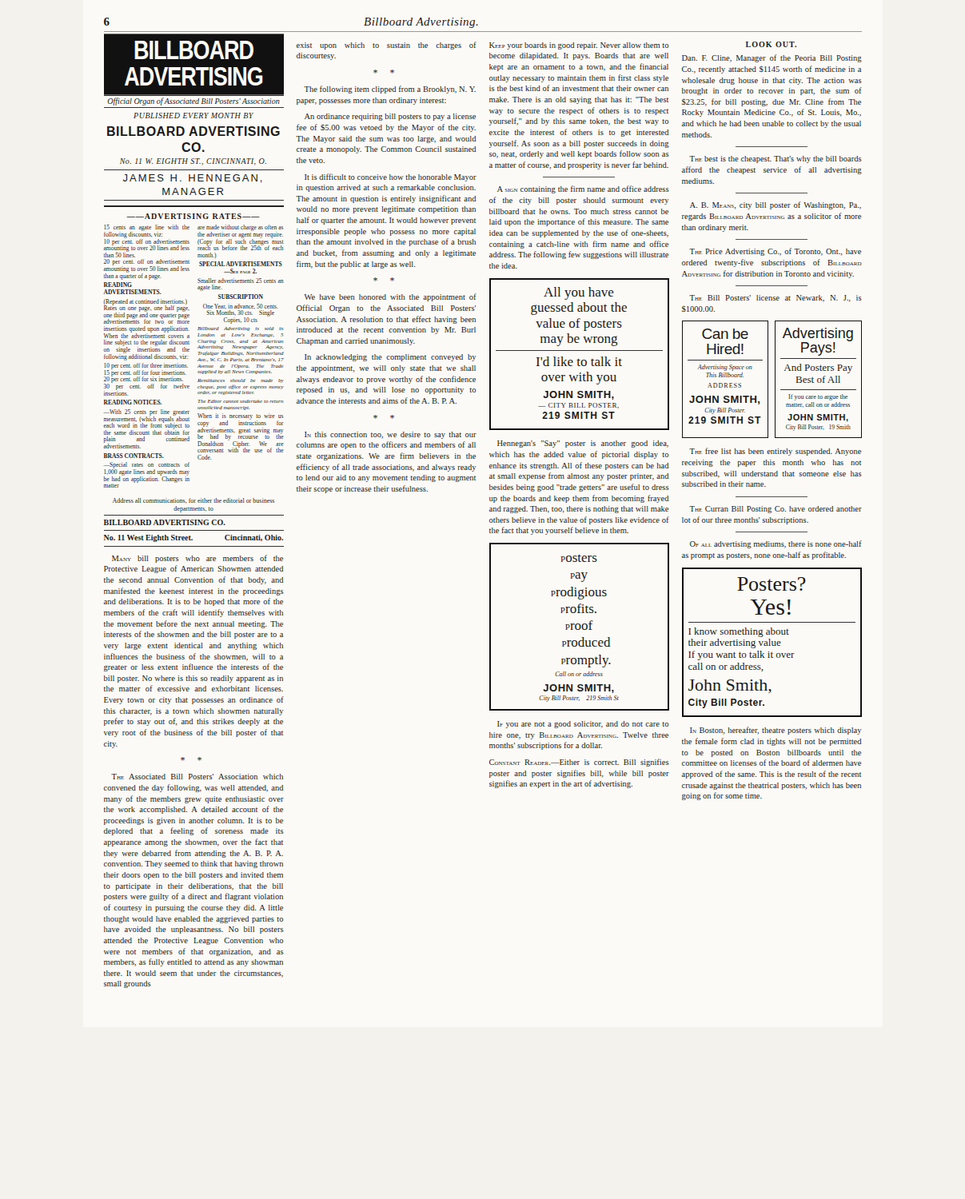6
Billboard Advertising.
BILLBOARD ADVERTISING
Official Organ of Associated Bill Posters' Association
PUBLISHED EVERY MONTH BY
BILLBOARD ADVERTISING CO.
No. 11 W. EIGHTH ST., CINCINNATI, O.
JAMES H. HENNEGAN, MANAGER
——ADVERTISING RATES——
15 cents an agate line with the following discounts, viz:
10 per cent. off on advertisements amounting to over 20 lines and less than 50 lines.
20 per cent. off on advertisement amounting to over 50 lines and less than a quarter of a page.
READING ADVERTISEMENTS.
(Repeated at continued insertions.)
Rates on one page, one half page, one third page and one quarter page advertisements for two or more insertions quoted upon application. When the advertisement covers a line subject to the regular discount on single insertions and the following additional discounts, viz:
10 per cent. off for three insertions.
15 per cent. off for four insertions.
20 per cent. off for six insertions.
30 per cent. off for twelve insertions.
READING NOTICES.
—With 25 cents per line greater measurement, (which equals about each word in the front subject to the same discount that obtain for plain and continued advertisements.
BRASS CONTRACTS.
—Special rates on contracts of 1,000 agate lines and upwards may be had on application. Changes in matter
are made without charge as often as the advertiser or agent may require. (Copy for all such changes must reach us before the 25th of each month.)
SPECIAL ADVERTISEMENTS—See page 2.
Smaller advertisements 25 cents an agate line.
SUBSCRIPTION
One Year, in advance, 50 cents.
Six Months, 30 cts. Single Copies, 10 cts
Billboard Advertising is sold in London at Low's Exchange, 5 Charing Cross, and at American Advertising Newspaper Agency, Trafalgar Buildings, Northumberland Ave., W. C. In Paris, at Brentano's, 17 Avenue de l'Opera. The Trade supplied by all News Companies.
Remittances should be made by cheque, post office or express money order, or registered letter.
The Editor cannot undertake to return unsolicited manuscript.
When it is necessary to wire us copy and instructions for advertisements, great saving may be had by recourse to the Donaldson Cipher. We are conversant with the use of the Code.
Address all communications, for either the editorial or business departments, to
BILLBOARD ADVERTISING CO.
No. 11 West Eighth Street.
Cincinnati, Ohio.
Many bill posters who are members of the Protective League of American Showmen attended the second annual Convention of that body, and manifested the keenest interest in the proceedings and deliberations. It is to be hoped that more of the members of the craft will identify themselves with the movement before the next annual meeting. The interests of the showmen and the bill poster are to a very large extent identical and anything which influences the business of the showmen, will to a greater or less extent influence the interests of the bill poster. No where is this so readily apparent as in the matter of excessive and exhorbitant licenses. Every town or city that possesses an ordinance of this character, is a town which showmen naturally prefer to stay out of, and this strikes deeply at the very root of the business of the bill poster of that city.
* *
The Associated Bill Posters' Association which convened the day following, was well attended, and many of the members grew quite enthusiastic over the work accomplished. A detailed account of the proceedings is given in another column. It is to be deplored that a feeling of soreness made its appearance among the showmen, over the fact that they were debarred from attending the A. B. P. A. convention. They seemed to think that having thrown their doors open to the bill posters and invited them to participate in their deliberations, that the bill posters were guilty of a direct and flagrant violation of courtesy in pursuing the course they did. A little thought would have enabled the aggrieved parties to have avoided the unpleasantness. No bill posters attended the Protective League Convention who were not members of that organization, and as members, as fully entitled to attend as any showman there. It would seem that under the circumstances, small grounds
exist upon which to sustain the charges of discourtesy.
* *
The following item clipped from a Brooklyn, N. Y. paper, possesses more than ordinary interest:
An ordinance requiring bill posters to pay a license fee of $5.00 was vetoed by the Mayor of the city. The Mayor said the sum was too large, and would create a monopoly. The Common Council sustained the veto.
It is difficult to conceive how the honorable Mayor in question arrived at such a remarkable conclusion. The amount in question is entirely insignificant and would no more prevent legitimate competition than half or quarter the amount. It would however prevent irresponsible people who possess no more capital than the amount involved in the purchase of a brush and bucket, from assuming and only a legitimate firm, but the public at large as well.
* *
We have been honored with the appointment of Official Organ to the Associated Bill Posters' Association. A resolution to that effect having been introduced at the recent convention by Mr. Burl Chapman and carried unanimously.
In acknowledging the compliment conveyed by the appointment, we will only state that we shall always endeavor to prove worthy of the confidence reposed in us, and will lose no opportunity to advance the interests and aims of the A. B. P. A.
* *
In this connection too, we desire to say that our columns are open to the officers and members of all state organizations. We are firm believers in the efficiency of all trade associations, and always ready to lend our aid to any movement tending to augment their scope or increase their usefulness.
Keep your boards in good repair. Never allow them to become dilapidated. It pays. Boards that are well kept are an ornament to a town, and the financial outlay necessary to maintain them in first class style is the best kind of an investment that their owner can make. There is an old saying that has it: "The best way to secure the respect of others is to respect yourself," and by this same token, the best way to excite the interest of others is to get interested yourself. As soon as a bill poster succeeds in doing so, neat, orderly and well kept boards follow soon as a matter of course, and prosperity is never far behind.
A sign containing the firm name and office address of the city bill poster should surmount every billboard that he owns. Too much stress cannot be laid upon the importance of this measure. The same idea can be supplemented by the use of one-sheets, containing a catch-line with firm name and office address. The following few suggestions will illustrate the idea.
All you have
guessed about the
value of posters
may be wrong
I'd like to talk it
over with you
JOHN SMITH,
— CITY BILL POSTER,
219 SMITH ST
Hennegan's "Say" poster is another good idea, which has the added value of pictorial display to enhance its strength. All of these posters can be had at small expense from almost any poster printer, and besides being good "trade getters" are useful to dress up the boards and keep them from becoming frayed and ragged. Then, too, there is nothing that will make others believe in the value of posters like evidence of the fact that you yourself believe in them.
Posters
Pay
Prodigious
Profits.
Proof
Produced
Promptly.
Call on or address
JOHN SMITH,
City Bill Poster, 219 Smith St
If you are not a good solicitor, and do not care to hire one, try Billboard Advertising. Twelve three months' subscriptions for a dollar.
Constant Reader.—Either is correct. Bill signifies poster and poster signifies bill, while bill poster signifies an expert in the art of advertising.
LOOK OUT.
Dan. F. Cline, Manager of the Peoria Bill Posting Co., recently attached $1145 worth of medicine in a wholesale drug house in that city. The action was brought in order to recover in part, the sum of $23.25, for bill posting, due Mr. Cline from The Rocky Mountain Medicine Co., of St. Louis, Mo., and which he had been unable to collect by the usual methods.
The best is the cheapest. That's why the bill boards afford the cheapest service of all advertising mediums.
A. B. Means, city bill poster of Washington, Pa., regards Billboard Advertising as a solicitor of more than ordinary merit.
The Price Advertising Co., of Toronto, Ont., have ordered twenty-five subscriptions of Billboard Advertising for distribution in Toronto and vicinity.
The Bill Posters' license at Newark, N. J., is $1000.00.
Can be
Hired!
Advertising Space on
This Billboard.
ADDRESS
JOHN SMITH,
City Bill Poster.
219 SMITH ST
Advertising
Pays!
And Posters Pay
Best of All
If you care to argue the matter, call on or address
JOHN SMITH,
City Bill Poster, 19 Smith
The free list has been entirely suspended. Anyone receiving the paper this month who has not subscribed, will understand that someone else has subscribed in their name.
The Curran Bill Posting Co. have ordered another lot of our three months' subscriptions.
Of all advertising mediums, there is none one-half as prompt as posters, none one-half as profitable.
Posters?
Yes!
I know something about
their advertising value
If you want to talk it over
call on or address,
John Smith,
City Bill Poster.
In Boston, hereafter, theatre posters which display the female form clad in tights will not be permitted to be posted on Boston billboards until the committee on licenses of the board of aldermen have approved of the same. This is the result of the recent crusade against the theatrical posters, which has been going on for some time.